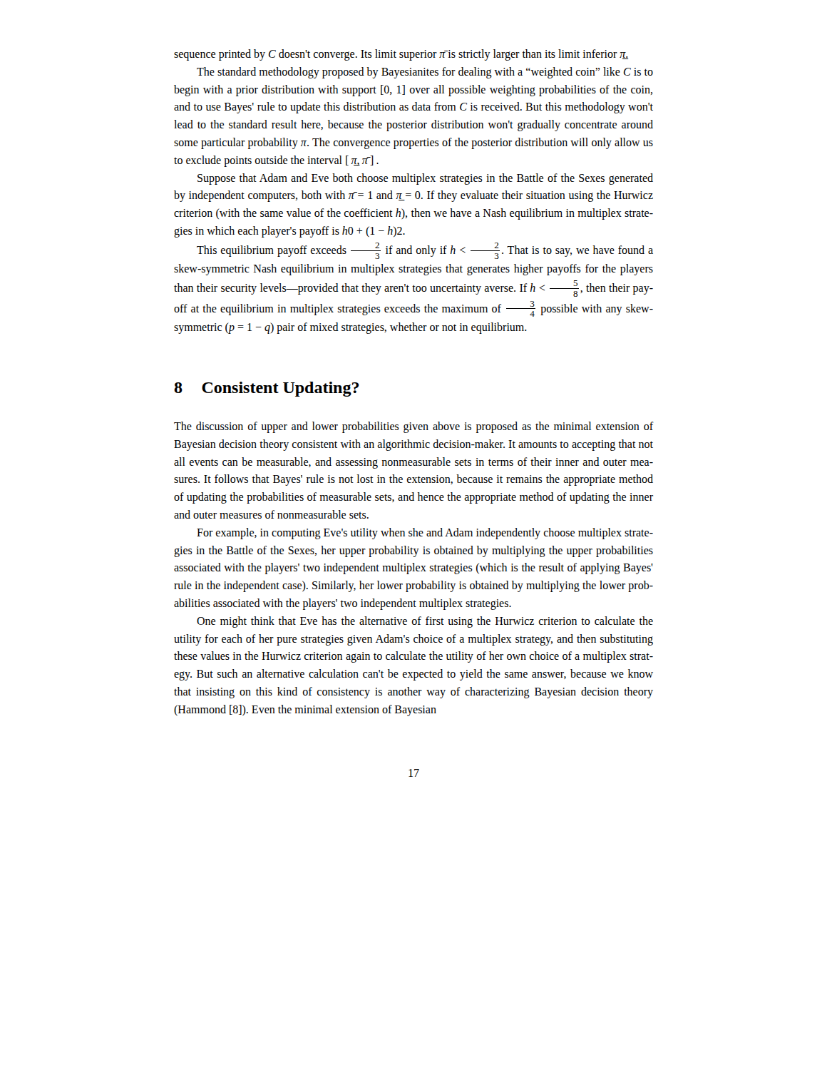sequence printed by C doesn't converge. Its limit superior π̄ is strictly larger than its limit inferior π̲.
The standard methodology proposed by Bayesianites for dealing with a “weighted coin” like C is to begin with a prior distribution with support [0, 1] over all possible weighting probabilities of the coin, and to use Bayes' rule to update this distribution as data from C is received. But this methodology won't lead to the standard result here, because the posterior distribution won't gradually concentrate around some particular probability π. The convergence properties of the posterior distribution will only allow us to exclude points outside the interval [ π̲, π̄ ] .
Suppose that Adam and Eve both choose multiplex strategies in the Battle of the Sexes generated by independent computers, both with π̄ = 1 and π̲ = 0. If they evaluate their situation using the Hurwicz criterion (with the same value of the coefficient h), then we have a Nash equilibrium in multiplex strategies in which each player's payoff is h0 + (1 − h)2.
This equilibrium payoff exceeds 23 if and only if h < 23. That is to say, we have found a skew-symmetric Nash equilibrium in multiplex strategies that generates higher payoffs for the players than their security levels—provided that they aren't too uncertainty averse. If h < 58, then their payoff at the equilibrium in multiplex strategies exceeds the maximum of 34 possible with any skew-symmetric (p = 1 − q) pair of mixed strategies, whether or not in equilibrium.
8 Consistent Updating?
The discussion of upper and lower probabilities given above is proposed as the minimal extension of Bayesian decision theory consistent with an algorithmic decision-maker. It amounts to accepting that not all events can be measurable, and assessing nonmeasurable sets in terms of their inner and outer measures. It follows that Bayes' rule is not lost in the extension, because it remains the appropriate method of updating the probabilities of measurable sets, and hence the appropriate method of updating the inner and outer measures of nonmeasurable sets.
For example, in computing Eve's utility when she and Adam independently choose multiplex strategies in the Battle of the Sexes, her upper probability is obtained by multiplying the upper probabilities associated with the players' two independent multiplex strategies (which is the result of applying Bayes' rule in the independent case). Similarly, her lower probability is obtained by multiplying the lower probabilities associated with the players' two independent multiplex strategies.
One might think that Eve has the alternative of first using the Hurwicz criterion to calculate the utility for each of her pure strategies given Adam's choice of a multiplex strategy, and then substituting these values in the Hurwicz criterion again to calculate the utility of her own choice of a multiplex strategy. But such an alternative calculation can't be expected to yield the same answer, because we know that insisting on this kind of consistency is another way of characterizing Bayesian decision theory (Hammond [8]). Even the minimal extension of Bayesian
17